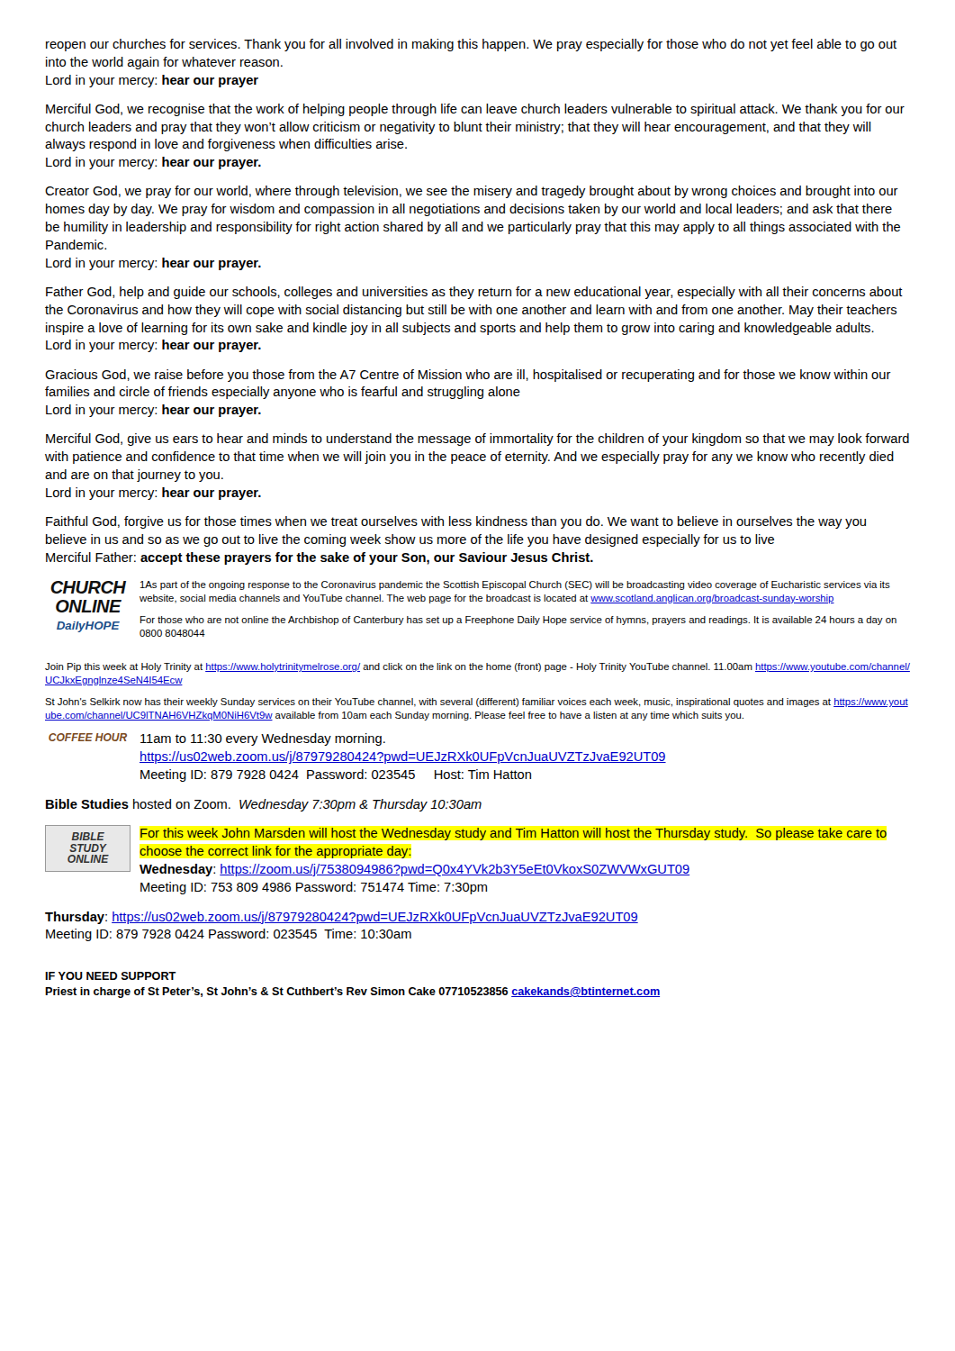reopen our churches for services. Thank you for all involved in making this happen. We pray especially for those who do not yet feel able to go out into the world again for whatever reason.
Lord in your mercy: hear our prayer
Merciful God, we recognise that the work of helping people through life can leave church leaders vulnerable to spiritual attack. We thank you for our church leaders and pray that they won’t allow criticism or negativity to blunt their ministry; that they will hear encouragement, and that they will always respond in love and forgiveness when difficulties arise.
Lord in your mercy: hear our prayer.
Creator God, we pray for our world, where through television, we see the misery and tragedy brought about by wrong choices and brought into our homes day by day. We pray for wisdom and compassion in all negotiations and decisions taken by our world and local leaders; and ask that there be humility in leadership and responsibility for right action shared by all and we particularly pray that this may apply to all things associated with the Pandemic.
Lord in your mercy: hear our prayer.
Father God, help and guide our schools, colleges and universities as they return for a new educational year, especially with all their concerns about the Coronavirus and how they will cope with social distancing but still be with one another and learn with and from one another. May their teachers inspire a love of learning for its own sake and kindle joy in all subjects and sports and help them to grow into caring and knowledgeable adults.
Lord in your mercy: hear our prayer.
Gracious God, we raise before you those from the A7 Centre of Mission who are ill, hospitalised or recuperating and for those we know within our families and circle of friends especially anyone who is fearful and struggling alone
Lord in your mercy: hear our prayer.
Merciful God, give us ears to hear and minds to understand the message of immortality for the children of your kingdom so that we may look forward with patience and confidence to that time when we will join you in the peace of eternity. And we especially pray for any we know who recently died and are on that journey to you.
Lord in your mercy: hear our prayer.
Faithful God, forgive us for those times when we treat ourselves with less kindness than you do. We want to believe in ourselves the way you believe in us and so as we go out to live the coming week show us more of the life you have designed especially for us to live
Merciful Father: accept these prayers for the sake of your Son, our Saviour Jesus Christ.
CHURCH
ONLINE DailyHOPE
1As part of the ongoing response to the Coronavirus pandemic the Scottish Episcopal Church (SEC) will be broadcasting video coverage of Eucharistic services via its website, social media channels and YouTube channel. The web page for the broadcast is located at www.scotland.anglican.org/broadcast-sunday-worship
For those who are not online the Archbishop of Canterbury has set up a Freephone Daily Hope service of hymns, prayers and readings. It is available 24 hours a day on 0800 8048044
Join Pip this week at Holy Trinity at https://www.holytrinitymelrose.org/ and click on the link on the home (front) page - Holy Trinity YouTube channel. 11.00am https://www.youtube.com/channel/UCJkxEgnglnze4SeN4I54Ecw
St John's Selkirk now has their weekly Sunday services on their YouTube channel, with several (different) familiar voices each week, music, inspirational quotes and images at https://www.youtube.com/channel/UC9lTNAH6VHZkqM0NiH6Vt9w available from 10am each Sunday morning. Please feel free to have a listen at any time which suits you.
COFFEE HOUR
11am to 11:30 every Wednesday morning.
https://us02web.zoom.us/j/87979280424?pwd=UEJzRXk0UFpVcnJuaUVZTzJvaE92UT09
Meeting ID: 879 7928 0424 Password: 023545 Host: Tim Hatton
Bible Studies hosted on Zoom. Wednesday 7:30pm & Thursday 10:30am
BIBLE
STUDY
ONLINE
For this week John Marsden will host the Wednesday study and Tim Hatton will host the Thursday study. So please take care to choose the correct link for the appropriate day:
Wednesday: https://zoom.us/j/7538094986?pwd=Q0x4YVk2b3Y5eEt0VkoxS0ZWVWxGUT09
Meeting ID: 753 809 4986 Password: 751474 Time: 7:30pm
Thursday: https://us02web.zoom.us/j/87979280424?pwd=UEJzRXk0UFpVcnJuaUVZTzJvaE92UT09
Meeting ID: 879 7928 0424 Password: 023545 Time: 10:30am
IF YOU NEED SUPPORT Priest in charge of St Peter’s, St John’s & St Cuthbert’s Rev Simon Cake 07710523856 cakekands@btinternet.com